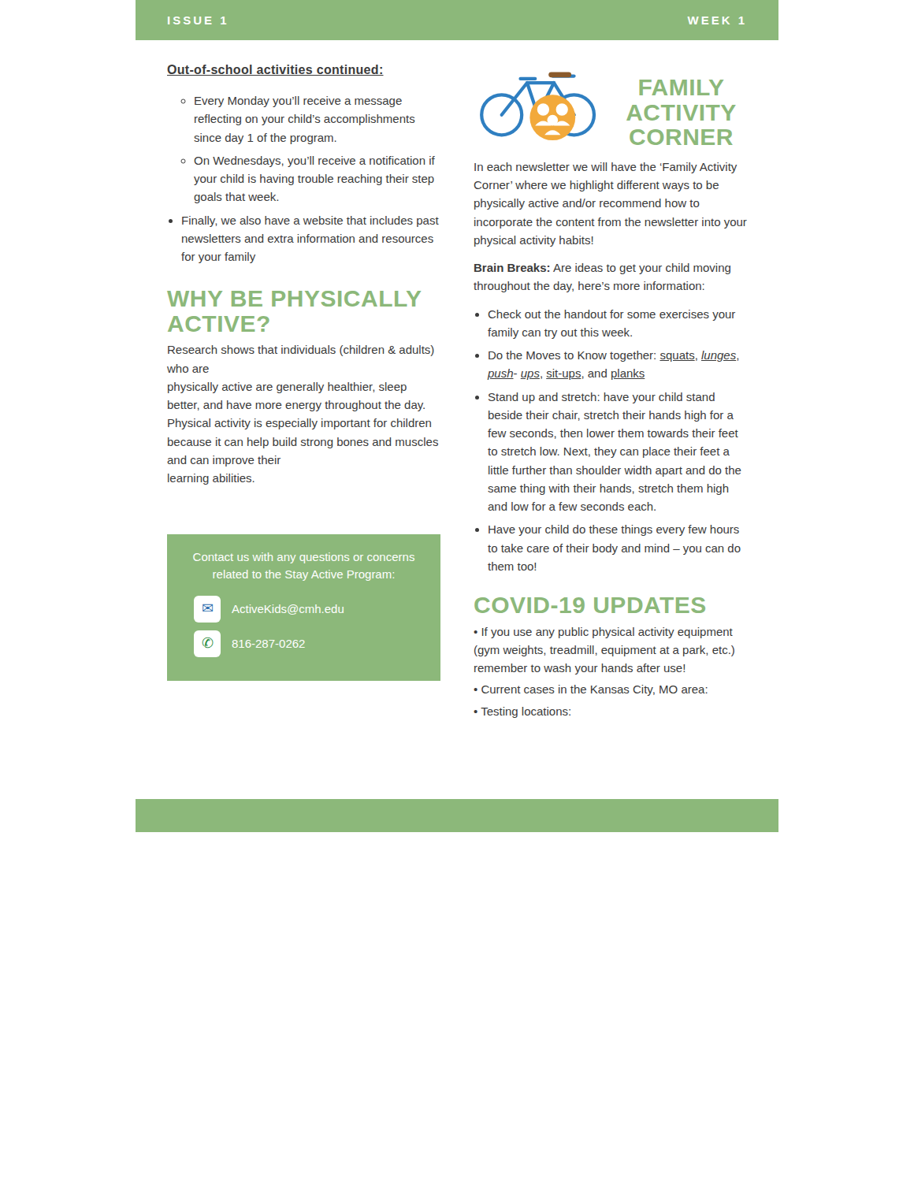ISSUE 1 WEEK 1
Out-of-school activities continued:
Every Monday you’ll receive a message reflecting on your child’s accomplishments since day 1 of the program.
On Wednesdays, you’ll receive a notification if your child is having trouble reaching their step goals that week.
Finally, we also have a website that includes past newsletters and extra information and resources for your family
Why be physically active?
Research shows that individuals (children & adults) who are
physically active are generally healthier, sleep better, and have more energy throughout the day. Physical activity is especially important for children
because it can help build strong bones and muscles and can improve their
learning abilities.
Contact us with any questions or concerns related to the Stay Active Program:
✉ ActiveKids@cmh.edu
✆ 816-287-0262
Family Activity Corner
In each newsletter we will have the ‘Family Activity Corner’ where we highlight different ways to be physically active and/or recommend how to incorporate the content from the newsletter into your physical activity habits!
Brain Breaks: Are ideas to get your child moving throughout the day, here’s more information:
Check out the handout for some exercises your family can try out this week.
Do the Moves to Know together: squats, lunges, push- ups, sit-ups, and planks
Stand up and stretch: have your child stand beside their chair, stretch their hands high for a few seconds, then lower them towards their feet to stretch low. Next, they can place their feet a little further than shoulder width apart and do the same thing with their hands, stretch them high and low for a few seconds each.
Have your child do these things every few hours to take care of their body and mind – you can do them too!
COVID-19 Updates
• If you use any public physical activity equipment (gym weights, treadmill, equipment at a park, etc.) remember to wash your hands after use!
• Current cases in the Kansas City, MO area:
• Testing locations: